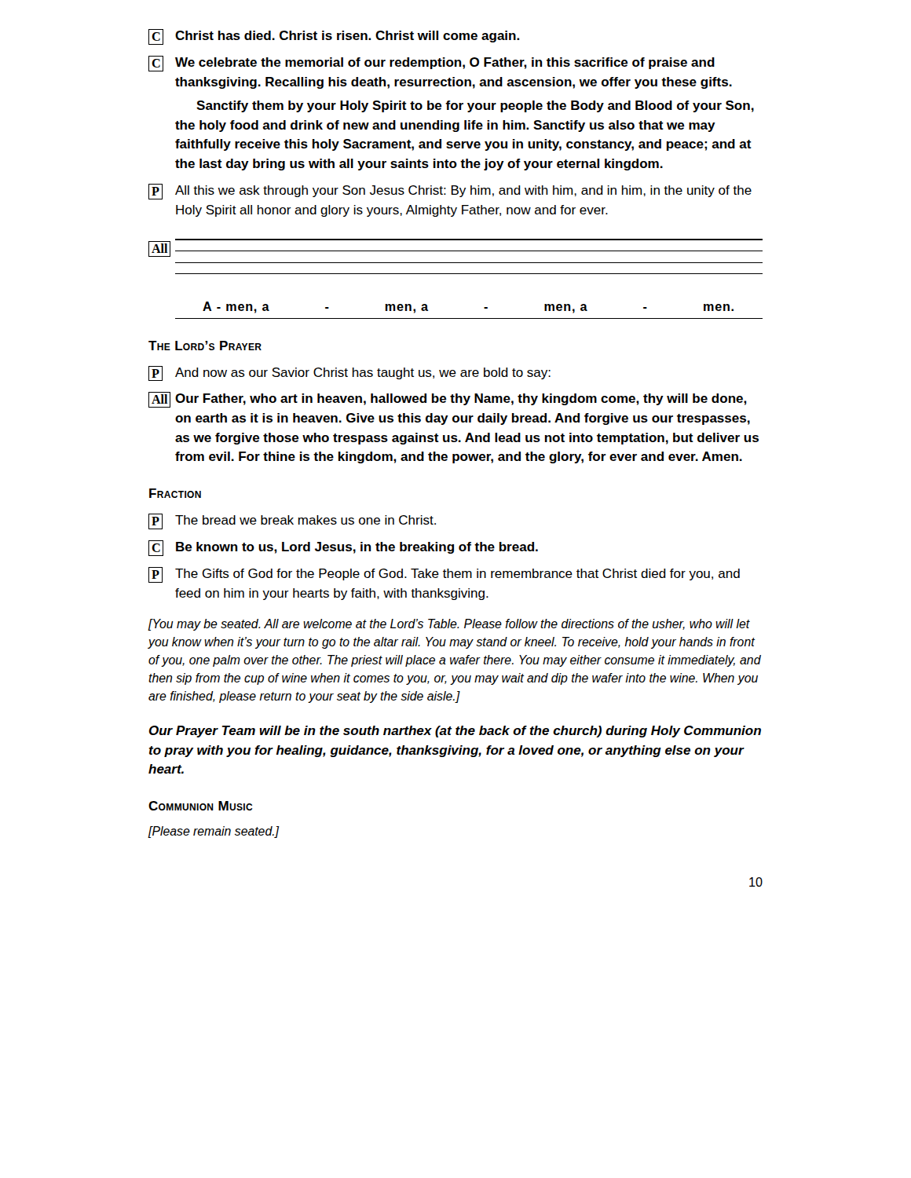C
Christ has died. Christ is risen. Christ will come again.
C
We celebrate the memorial of our redemption, O Father, in this sacrifice of praise and thanksgiving. Recalling his death, resurrection, and ascension, we offer you these gifts. Sanctify them by your Holy Spirit to be for your people the Body and Blood of your Son, the holy food and drink of new and unending life in him. Sanctify us also that we may faithfully receive this holy Sacrament, and serve you in unity, constancy, and peace; and at the last day bring us with all your saints into the joy of your eternal kingdom.
P
All this we ask through your Son Jesus Christ: By him, and with him, and in him, in the unity of the Holy Spirit all honor and glory is yours, Almighty Father, now and for ever.
All
A - men, a - men, a - men, a - men.
The Lord’s Prayer
P
And now as our Savior Christ has taught us, we are bold to say:
All
Our Father, who art in heaven, hallowed be thy Name, thy kingdom come, thy will be done, on earth as it is in heaven. Give us this day our daily bread. And forgive us our trespasses, as we forgive those who trespass against us. And lead us not into temptation, but deliver us from evil. For thine is the kingdom, and the power, and the glory, for ever and ever. Amen.
Fraction
P
The bread we break makes us one in Christ.
C
Be known to us, Lord Jesus, in the breaking of the bread.
P
The Gifts of God for the People of God. Take them in remembrance that Christ died for you, and feed on him in your hearts by faith, with thanksgiving.
[You may be seated. All are welcome at the Lord’s Table. Please follow the directions of the usher, who will let you know when it’s your turn to go to the altar rail. You may stand or kneel. To receive, hold your hands in front of you, one palm over the other. The priest will place a wafer there. You may either consume it immediately, and then sip from the cup of wine when it comes to you, or, you may wait and dip the wafer into the wine. When you are finished, please return to your seat by the side aisle.]
Our Prayer Team will be in the south narthex (at the back of the church) during Holy Communion to pray with you for healing, guidance, thanksgiving, for a loved one, or anything else on your heart.
Communion Music
[Please remain seated.]
10